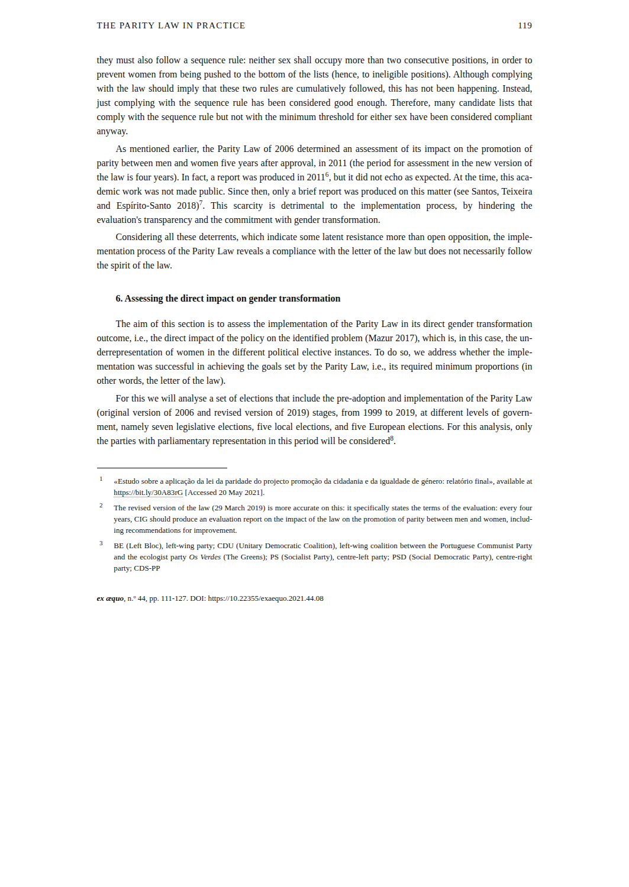The Parity Law in Practice 119
they must also follow a sequence rule: neither sex shall occupy more than two consecutive positions, in order to prevent women from being pushed to the bottom of the lists (hence, to ineligible positions). Although complying with the law should imply that these two rules are cumulatively followed, this has not been happening. Instead, just complying with the sequence rule has been considered good enough. Therefore, many candidate lists that comply with the sequence rule but not with the minimum threshold for either sex have been considered compliant anyway.
As mentioned earlier, the Parity Law of 2006 determined an assessment of its impact on the promotion of parity between men and women five years after approval, in 2011 (the period for assessment in the new version of the law is four years). In fact, a report was produced in 20116, but it did not echo as expected. At the time, this academic work was not made public. Since then, only a brief report was produced on this matter (see Santos, Teixeira and Espírito-Santo 2018)7. This scarcity is detrimental to the implementation process, by hindering the evaluation's transparency and the commitment with gender transformation.
Considering all these deterrents, which indicate some latent resistance more than open opposition, the implementation process of the Parity Law reveals a compliance with the letter of the law but does not necessarily follow the spirit of the law.
6. Assessing the direct impact on gender transformation
The aim of this section is to assess the implementation of the Parity Law in its direct gender transformation outcome, i.e., the direct impact of the policy on the identified problem (Mazur 2017), which is, in this case, the underrepresentation of women in the different political elective instances. To do so, we address whether the implementation was successful in achieving the goals set by the Parity Law, i.e., its required minimum proportions (in other words, the letter of the law).
For this we will analyse a set of elections that include the pre-adoption and implementation of the Parity Law (original version of 2006 and revised version of 2019) stages, from 1999 to 2019, at different levels of government, namely seven legislative elections, five local elections, and five European elections. For this analysis, only the parties with parliamentary representation in this period will be considered8.
«Estudo sobre a aplicação da lei da paridade do projecto promoção da cidadania e da igualdade de género: relatório final», available at https://bit.ly/30A83rG [Accessed 20 May 2021].
The revised version of the law (29 March 2019) is more accurate on this: it specifically states the terms of the evaluation: every four years, CIG should produce an evaluation report on the impact of the law on the promotion of parity between men and women, including recommendations for improvement.
BE (Left Bloc), left-wing party; CDU (Unitary Democratic Coalition), left-wing coalition between the Portuguese Communist Party and the ecologist party Os Verdes (The Greens); PS (Socialist Party), centre-left party; PSD (Social Democratic Party), centre-right party; CDS-PP
ex æquo, n.º 44, pp. 111-127. DOI: https://10.22355/exaequo.2021.44.08